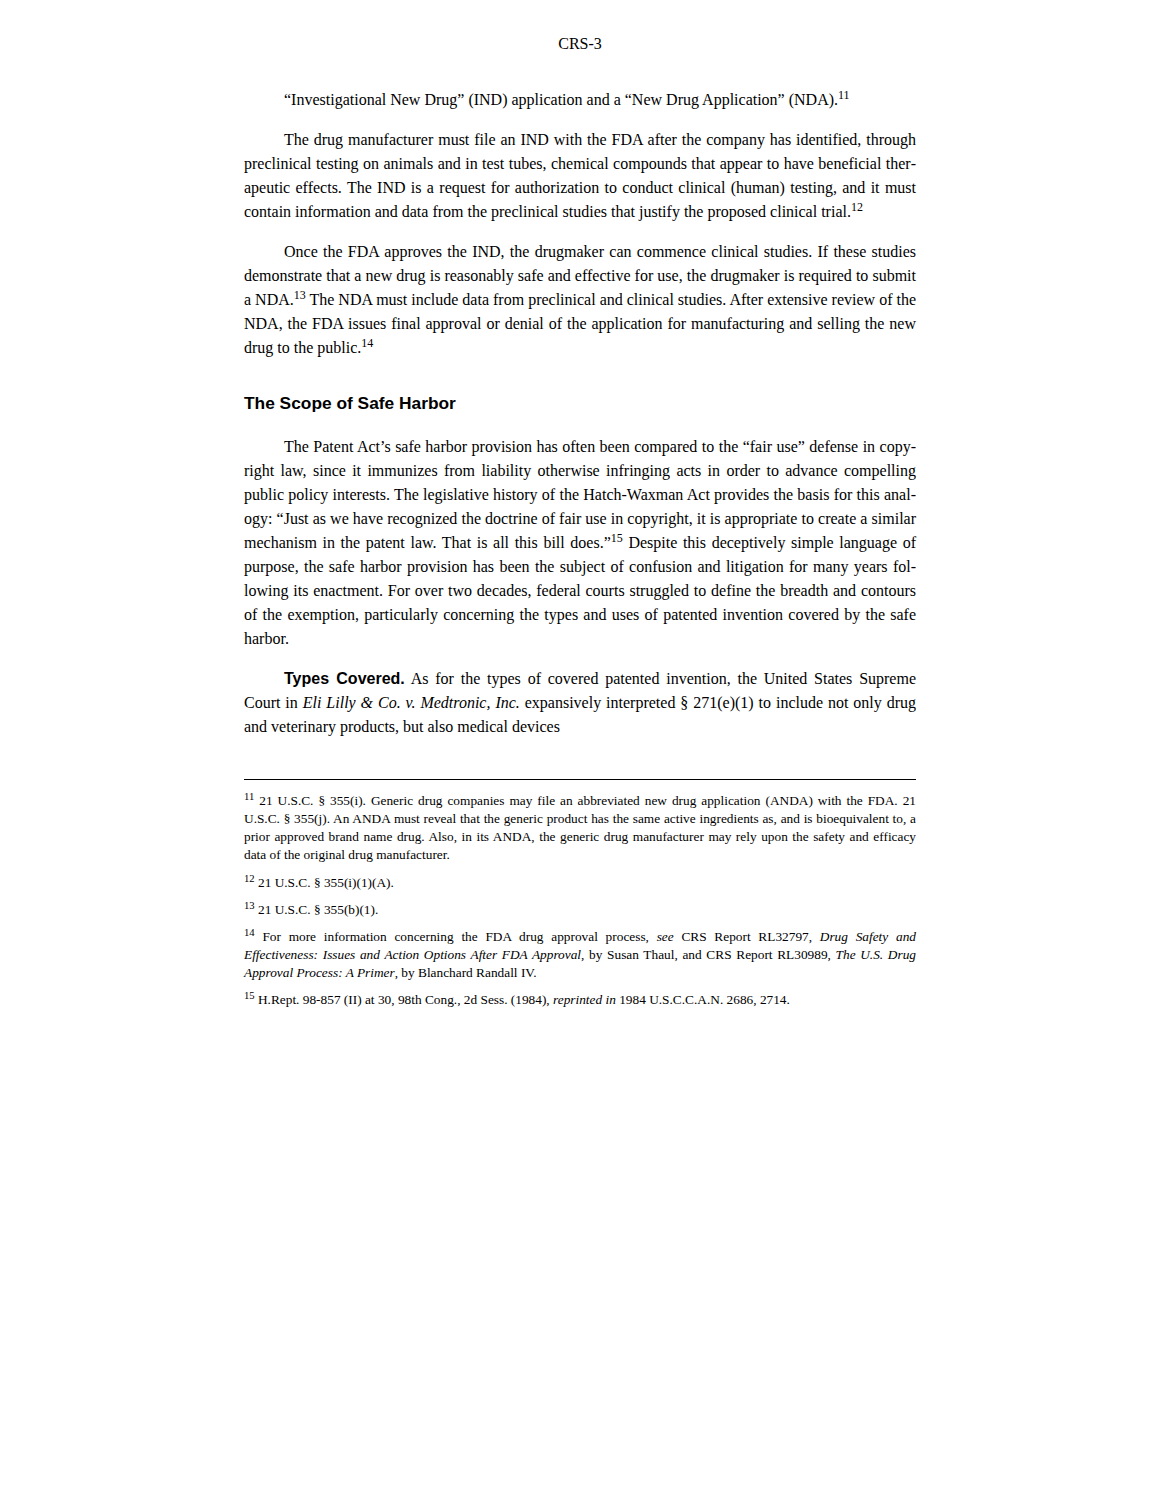CRS-3
“Investigational New Drug” (IND) application and a “New Drug Application” (NDA).11
The drug manufacturer must file an IND with the FDA after the company has identified, through preclinical testing on animals and in test tubes, chemical compounds that appear to have beneficial therapeutic effects. The IND is a request for authorization to conduct clinical (human) testing, and it must contain information and data from the preclinical studies that justify the proposed clinical trial.12
Once the FDA approves the IND, the drugmaker can commence clinical studies. If these studies demonstrate that a new drug is reasonably safe and effective for use, the drugmaker is required to submit a NDA.13 The NDA must include data from preclinical and clinical studies. After extensive review of the NDA, the FDA issues final approval or denial of the application for manufacturing and selling the new drug to the public.14
The Scope of Safe Harbor
The Patent Act’s safe harbor provision has often been compared to the “fair use” defense in copyright law, since it immunizes from liability otherwise infringing acts in order to advance compelling public policy interests. The legislative history of the Hatch-Waxman Act provides the basis for this analogy: “Just as we have recognized the doctrine of fair use in copyright, it is appropriate to create a similar mechanism in the patent law. That is all this bill does.”15 Despite this deceptively simple language of purpose, the safe harbor provision has been the subject of confusion and litigation for many years following its enactment. For over two decades, federal courts struggled to define the breadth and contours of the exemption, particularly concerning the types and uses of patented invention covered by the safe harbor.
Types Covered. As for the types of covered patented invention, the United States Supreme Court in Eli Lilly & Co. v. Medtronic, Inc. expansively interpreted § 271(e)(1) to include not only drug and veterinary products, but also medical devices
11 21 U.S.C. § 355(i). Generic drug companies may file an abbreviated new drug application (ANDA) with the FDA. 21 U.S.C. § 355(j). An ANDA must reveal that the generic product has the same active ingredients as, and is bioequivalent to, a prior approved brand name drug. Also, in its ANDA, the generic drug manufacturer may rely upon the safety and efficacy data of the original drug manufacturer.
12 21 U.S.C. § 355(i)(1)(A).
13 21 U.S.C. § 355(b)(1).
14 For more information concerning the FDA drug approval process, see CRS Report RL32797, Drug Safety and Effectiveness: Issues and Action Options After FDA Approval, by Susan Thaul, and CRS Report RL30989, The U.S. Drug Approval Process: A Primer, by Blanchard Randall IV.
15 H.Rept. 98-857 (II) at 30, 98th Cong., 2d Sess. (1984), reprinted in 1984 U.S.C.C.A.N. 2686, 2714.